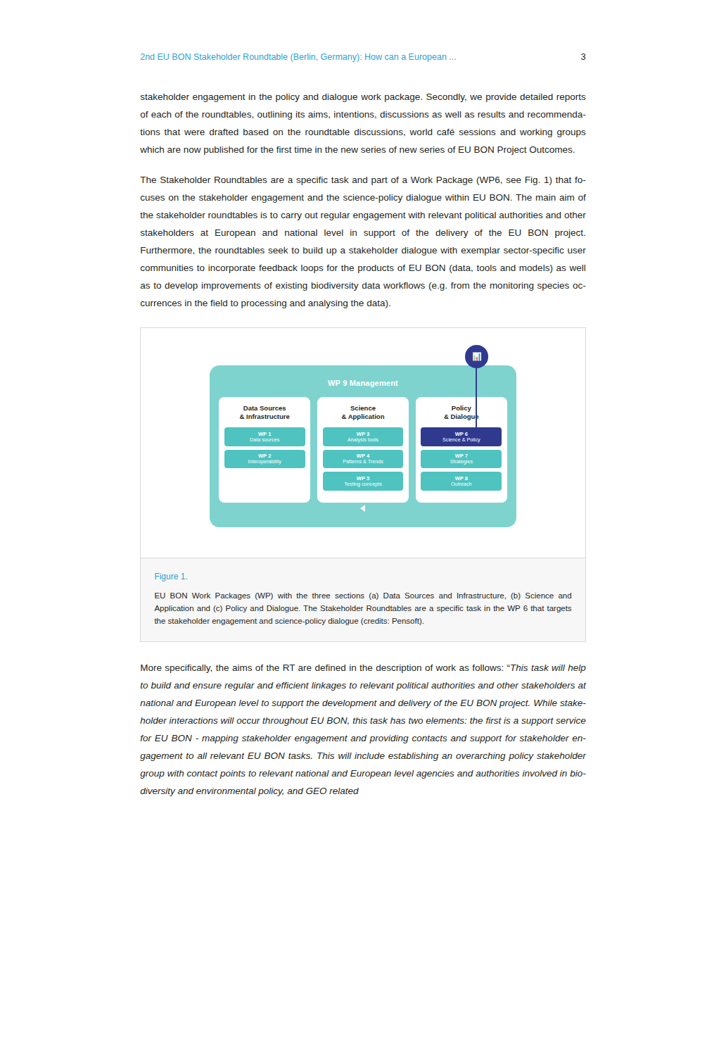2nd EU BON Stakeholder Roundtable (Berlin, Germany): How can a European ...
3
stakeholder engagement in the policy and dialogue work package. Secondly, we provide detailed reports of each of the roundtables, outlining its aims, intentions, discussions as well as results and recommendations that were drafted based on the roundtable discussions, world café sessions and working groups which are now published for the first time in the new series of new series of EU BON Project Outcomes.
The Stakeholder Roundtables are a specific task and part of a Work Package (WP6, see Fig. 1) that focuses on the stakeholder engagement and the science-policy dialogue within EU BON. The main aim of the stakeholder roundtables is to carry out regular engagement with relevant political authorities and other stakeholders at European and national level in support of the delivery of the EU BON project. Furthermore, the roundtables seek to build up a stakeholder dialogue with exemplar sector-specific user communities to incorporate feedback loops for the products of EU BON (data, tools and models) as well as to develop improvements of existing biodiversity data workflows (e.g. from the monitoring species occurrences in the field to processing and analysing the data).
📊
WP 9 Management
Data Sources
& Infrastructure
WP 1Data sources
WP 2Interoperability
Science
& Application
WP 3Analysis tools
WP 4Patterns & Trends
WP 5Testing concepts
Policy
& Dialogue
WP 6Science & Policy
WP 7Strategies
WP 8Outreach
Figure 1.
EU BON Work Packages (WP) with the three sections (a) Data Sources and Infrastructure, (b) Science and Application and (c) Policy and Dialogue. The Stakeholder Roundtables are a specific task in the WP 6 that targets the stakeholder engagement and science-policy dialogue (credits: Pensoft).
More specifically, the aims of the RT are defined in the description of work as follows: “This task will help to build and ensure regular and efficient linkages to relevant political authorities and other stakeholders at national and European level to support the development and delivery of the EU BON project. While stakeholder interactions will occur throughout EU BON, this task has two elements: the first is a support service for EU BON - mapping stakeholder engagement and providing contacts and support for stakeholder engagement to all relevant EU BON tasks. This will include establishing an overarching policy stakeholder group with contact points to relevant national and European level agencies and authorities involved in biodiversity and environmental policy, and GEO related